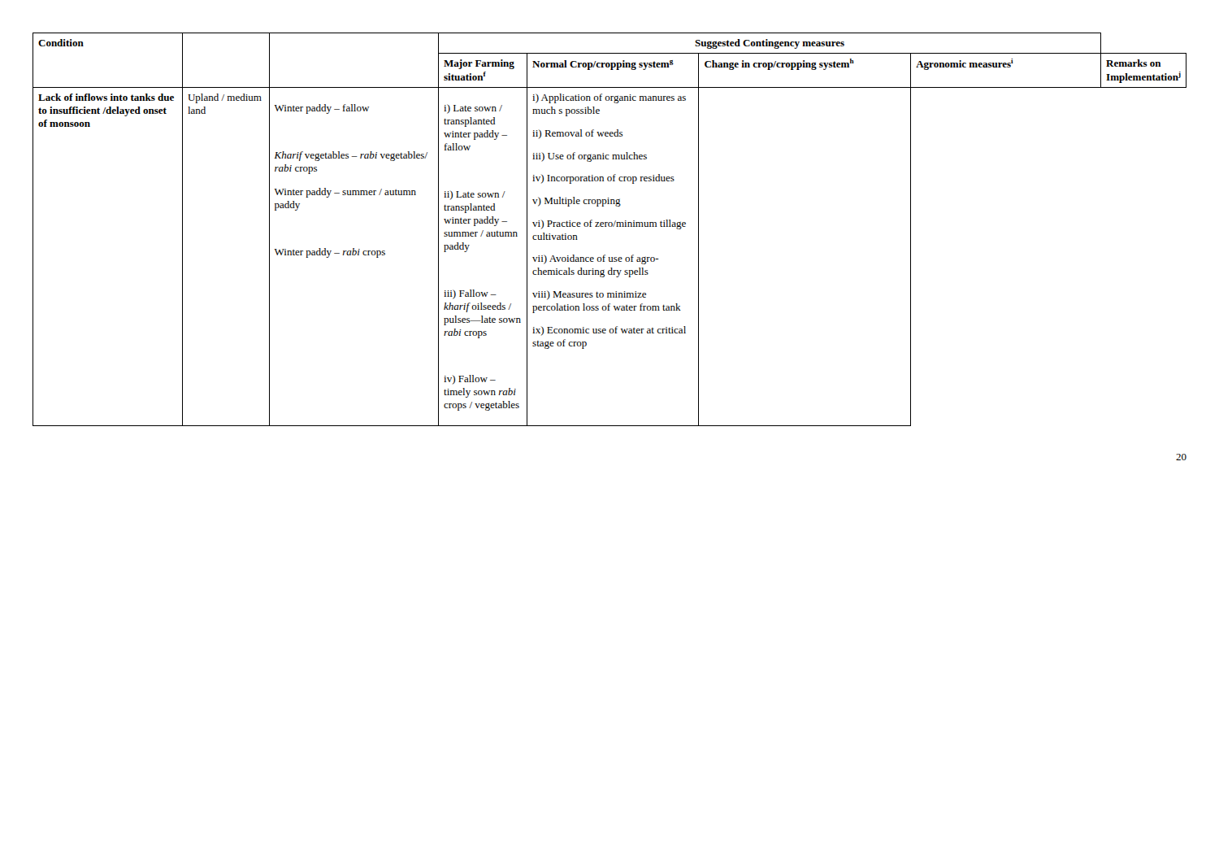| Condition | | | Suggested Contingency measures |
| --- | --- | --- | --- |
| Major Farming situation f | Normal Crop/cropping system g | Change in crop/cropping system h | Agronomic measures i | Remarks on Implementation j |
| Lack of inflows into tanks due to insufficient /delayed onset of monsoon | Upland / medium land | Winter paddy – fallow Kharif vegetables – rabi vegetables/ rabi crops Winter paddy – summer / autumn paddy Winter paddy – rabi crops | i) Late sown / transplanted winter paddy – fallow ii) Late sown / transplanted winter paddy – summer / autumn paddy iii) Fallow – kharif oilseeds / pulses—late sown rabi crops iv) Fallow – timely sown rabi crops / vegetables | i) Application of organic manures as much s possible ii) Removal of weeds iii) Use of organic mulches iv) Incorporation of crop residues v) Multiple cropping vi) Practice of zero/minimum tillage cultivation vii) Avoidance of use of agro-chemicals during dry spells viii) Measures to minimize percolation loss of water from tank ix) Economic use of water at critical stage of crop | |
20